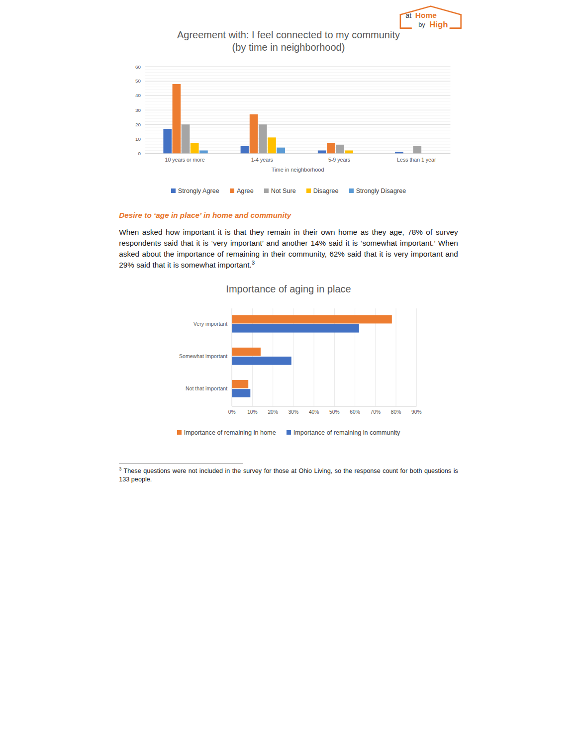at Home by High at Home by High
Agreement with: I feel connected to my community (by time in neighborhood)
Agreement with: I feel connected to my community (by time in neighborhood) 0 10 20 30 40 50 60 Group 1: 10 years or more center ~ 175 10 years or more 1-4 years 5-9 years Less than 1 year Time in neighborhood
Strongly Agree Agree Not Sure Disagree Strongly Disagree
Desire to ‘age in place’ in home and community
When asked how important it is that they remain in their own home as they age, 78% of survey respondents said that it is ‘very important’ and another 14% said it is ‘somewhat important.’ When asked about the importance of remaining in their community, 62% said that it is very important and 29% said that it is somewhat important.3
Importance of aging in place
Importance of aging in place Very important Somewhat important Not that important 0% 10% 20% 30% 40% 50% 60% 70% 80% 90%
Importance of remaining in home Importance of remaining in community
3 These questions were not included in the survey for those at Ohio Living, so the response count for both questions is 133 people.